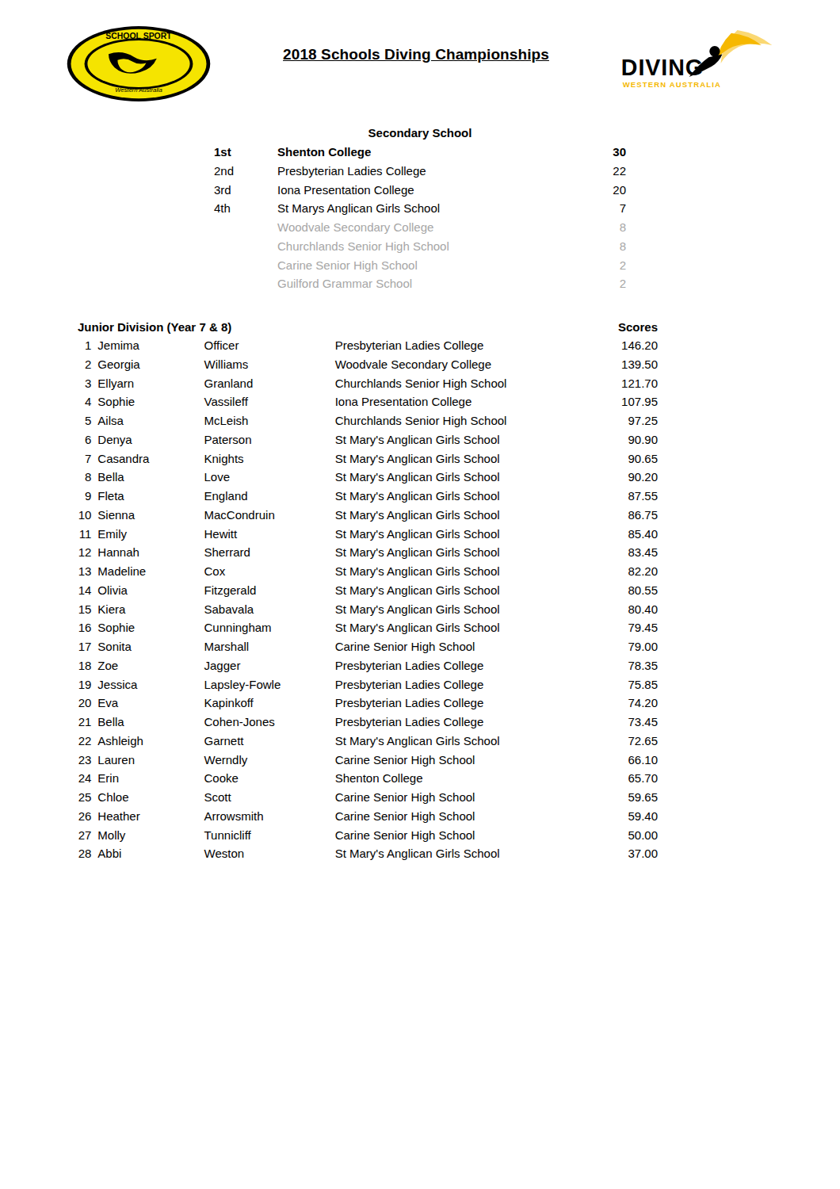SCHOOL SPORT Western Australia
2018 Schools Diving Championships
DIVING WESTERN AUSTRALIA
Secondary School
| 1st | Shenton College | 30 |
| 2nd | Presbyterian Ladies College | 22 |
| 3rd | Iona Presentation College | 20 |
| 4th | St Marys Anglican Girls School | 7 |
| | Woodvale Secondary College | 8 |
| | Churchlands Senior High School | 8 |
| | Carine Senior High School | 2 |
| | Guilford Grammar School | 2 |
Junior Division (Year 7 & 8)
Scores
| 1 | Jemima | Officer | Presbyterian Ladies College | 146.20 |
| 2 | Georgia | Williams | Woodvale Secondary College | 139.50 |
| 3 | Ellyarn | Granland | Churchlands Senior High School | 121.70 |
| 4 | Sophie | Vassileff | Iona Presentation College | 107.95 |
| 5 | Ailsa | McLeish | Churchlands Senior High School | 97.25 |
| 6 | Denya | Paterson | St Mary's Anglican Girls School | 90.90 |
| 7 | Casandra | Knights | St Mary's Anglican Girls School | 90.65 |
| 8 | Bella | Love | St Mary's Anglican Girls School | 90.20 |
| 9 | Fleta | England | St Mary's Anglican Girls School | 87.55 |
| 10 | Sienna | MacCondruin | St Mary's Anglican Girls School | 86.75 |
| 11 | Emily | Hewitt | St Mary's Anglican Girls School | 85.40 |
| 12 | Hannah | Sherrard | St Mary's Anglican Girls School | 83.45 |
| 13 | Madeline | Cox | St Mary's Anglican Girls School | 82.20 |
| 14 | Olivia | Fitzgerald | St Mary's Anglican Girls School | 80.55 |
| 15 | Kiera | Sabavala | St Mary's Anglican Girls School | 80.40 |
| 16 | Sophie | Cunningham | St Mary's Anglican Girls School | 79.45 |
| 17 | Sonita | Marshall | Carine Senior High School | 79.00 |
| 18 | Zoe | Jagger | Presbyterian Ladies College | 78.35 |
| 19 | Jessica | Lapsley-Fowle | Presbyterian Ladies College | 75.85 |
| 20 | Eva | Kapinkoff | Presbyterian Ladies College | 74.20 |
| 21 | Bella | Cohen-Jones | Presbyterian Ladies College | 73.45 |
| 22 | Ashleigh | Garnett | St Mary's Anglican Girls School | 72.65 |
| 23 | Lauren | Werndly | Carine Senior High School | 66.10 |
| 24 | Erin | Cooke | Shenton College | 65.70 |
| 25 | Chloe | Scott | Carine Senior High School | 59.65 |
| 26 | Heather | Arrowsmith | Carine Senior High School | 59.40 |
| 27 | Molly | Tunnicliff | Carine Senior High School | 50.00 |
| 28 | Abbi | Weston | St Mary's Anglican Girls School | 37.00 |